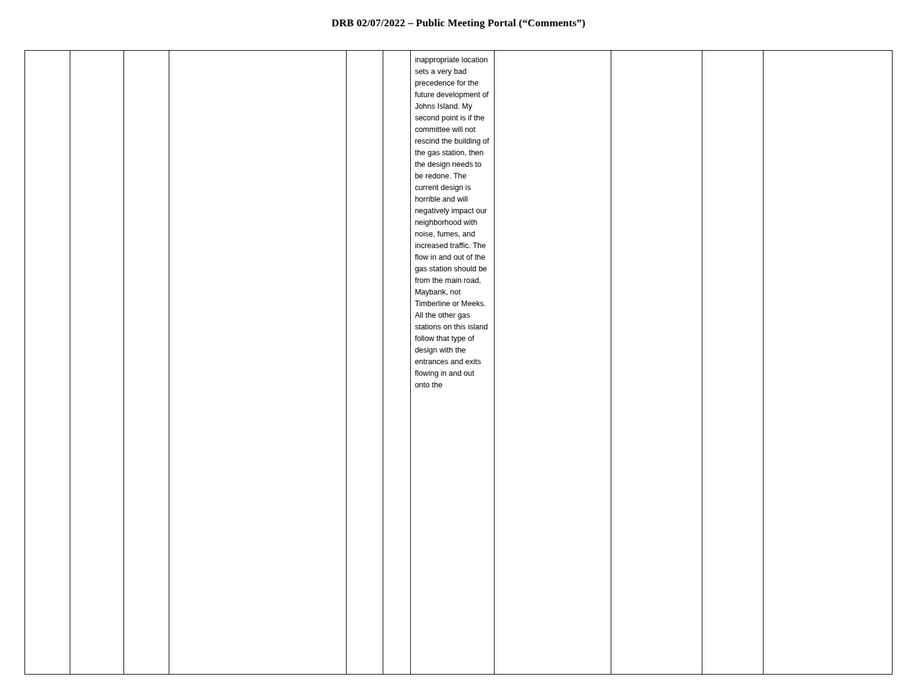DRB 02/07/2022 – Public Meeting Portal (“Comments”)
| | | | | | | inappropriate location sets a very bad precedence for the future development of Johns Island. My second point is if the committee will not rescind the building of the gas station, then the design needs to be redone. The current design is horrible and will negatively impact our neighborhood with noise, fumes, and increased traffic. The flow in and out of the gas station should be from the main road, Maybank, not Timberline or Meeks. All the other gas stations on this island follow that type of design with the entrances and exits flowing in and out onto the | | | | |